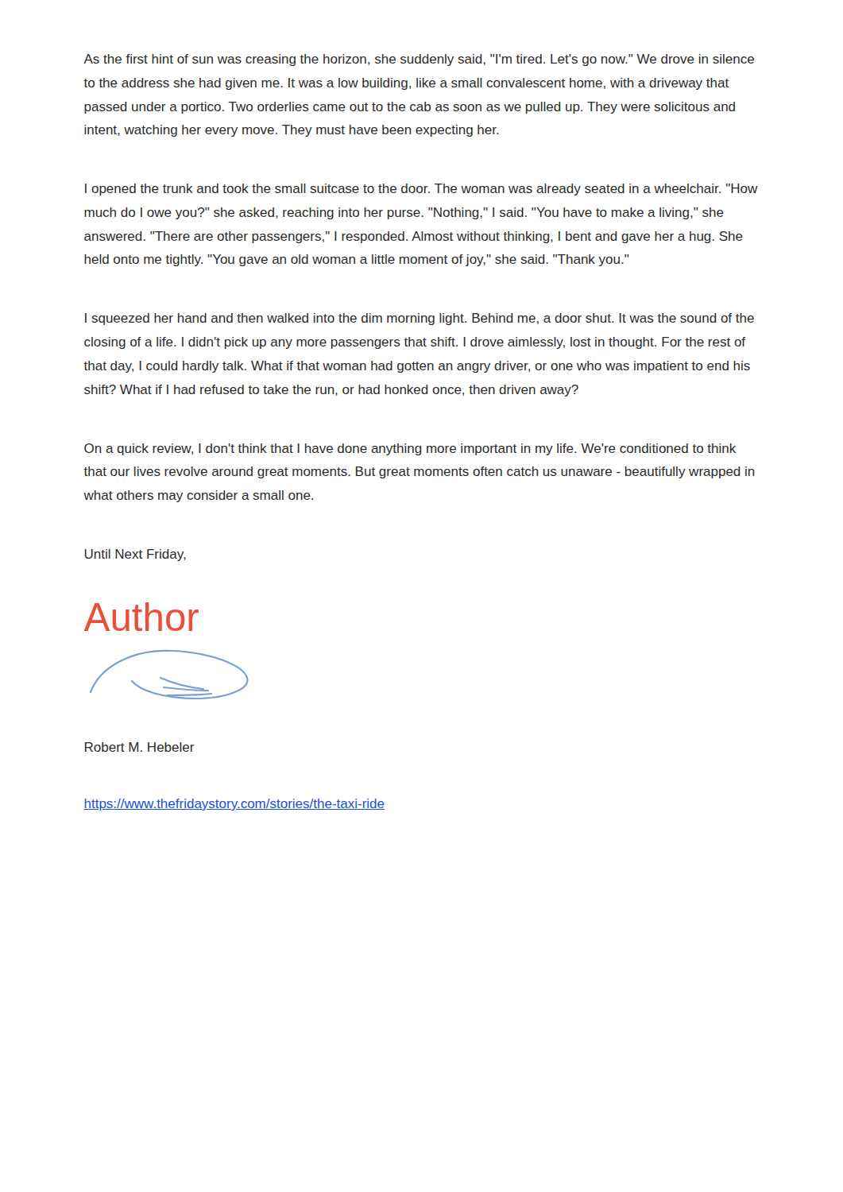As the first hint of sun was creasing the horizon, she suddenly said, "I'm tired. Let's go now." We drove in silence to the address she had given me. It was a low building, like a small convalescent home, with a driveway that passed under a portico. Two orderlies came out to the cab as soon as we pulled up. They were solicitous and intent, watching her every move. They must have been expecting her.
I opened the trunk and took the small suitcase to the door. The woman was already seated in a wheelchair. "How much do I owe you?" she asked, reaching into her purse. "Nothing," I said. "You have to make a living," she answered. "There are other passengers," I responded. Almost without thinking, I bent and gave her a hug. She held onto me tightly. "You gave an old woman a little moment of joy," she said. "Thank you."
I squeezed her hand and then walked into the dim morning light. Behind me, a door shut. It was the sound of the closing of a life. I didn't pick up any more passengers that shift. I drove aimlessly, lost in thought. For the rest of that day, I could hardly talk. What if that woman had gotten an angry driver, or one who was impatient to end his shift? What if I had refused to take the run, or had honked once, then driven away?
On a quick review, I don't think that I have done anything more important in my life. We're conditioned to think that our lives revolve around great moments. But great moments often catch us unaware - beautifully wrapped in what others may consider a small one.
Until Next Friday,
Author
Robert M. Hebeler
https://www.thefridaystory.com/stories/the-taxi-ride